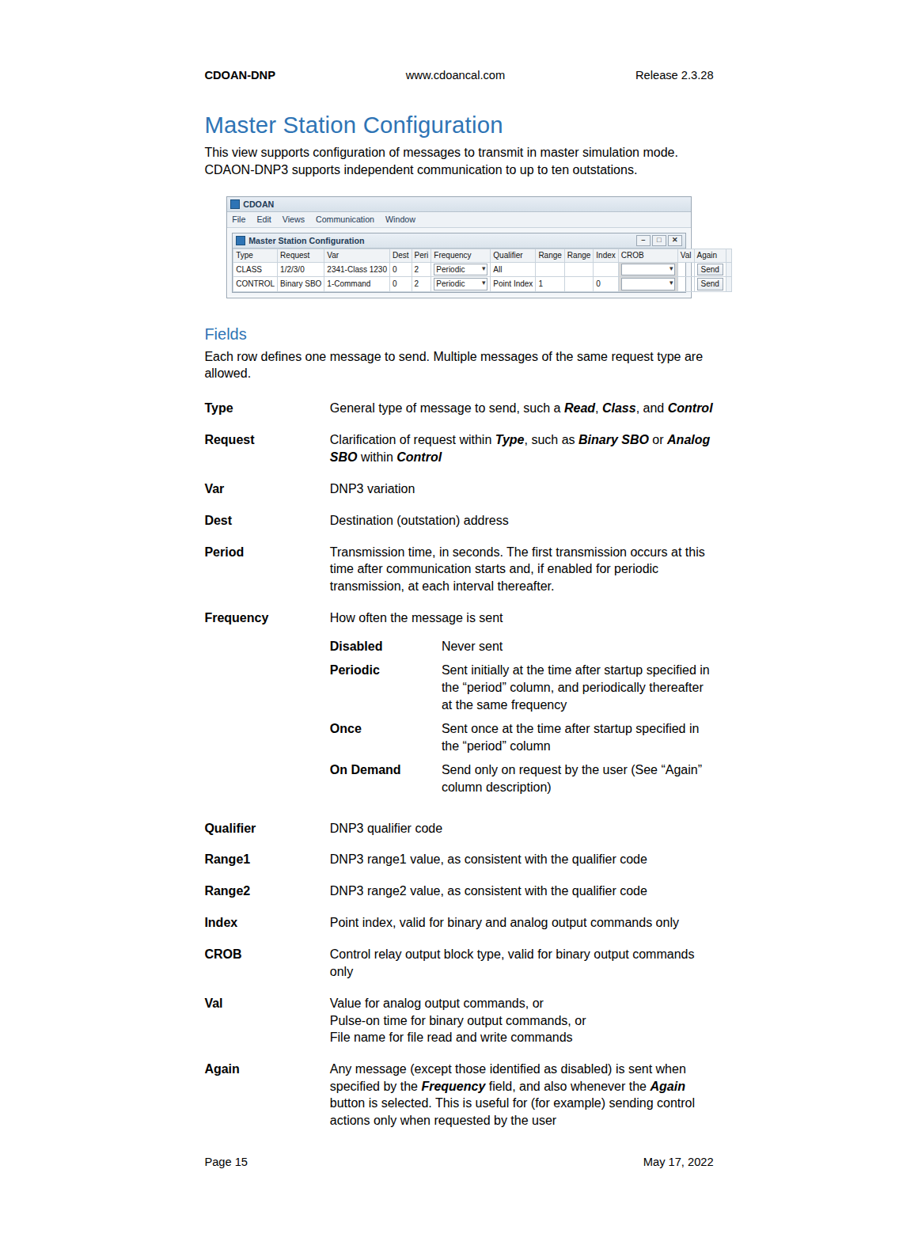CDOAN-DNP
www.cdoancal.com
Release 2.3.28
Master Station Configuration
This view supports configuration of messages to transmit in master simulation mode. CDAON-DNP3 supports independent communication to up to ten outstations.
CDOAN
File Edit Views Communication Window
Master Station Configuration
–□✕
| Type | Request | Var | Dest | Peri | Frequency | Qualifier | Range | Range | Index | CROB | Val | Again | |
| --- | --- | --- | --- | --- | --- | --- | --- | --- | --- | --- | --- | --- | --- |
| CLASS | 1/2/3/0 | 2341-Class 1230 | 0 | 2 | Periodic | All | | | | | | Send | |
| CONTROL | Binary SBO | 1-Command | 0 | 2 | Periodic | Point Index | 1 | | 0 | | | Send | |
Fields
Each row defines one message to send. Multiple messages of the same request type are allowed.
Type
General type of message to send, such a Read, Class, and Control
Request
Clarification of request within Type, such as Binary SBO or Analog SBO within Control
Var
DNP3 variation
Dest
Destination (outstation) address
Period
Transmission time, in seconds. The first transmission occurs at this time after communication starts and, if enabled for periodic transmission, at each interval thereafter.
Frequency
How often the message is sent
| Disabled | Never sent |
| Periodic | Sent initially at the time after startup specified in the “period” column, and periodically thereafter at the same frequency |
| Once | Sent once at the time after startup specified in the “period” column |
| On Demand | Send only on request by the user (See “Again” column description) |
Qualifier
DNP3 qualifier code
Range1
DNP3 range1 value, as consistent with the qualifier code
Range2
DNP3 range2 value, as consistent with the qualifier code
Index
Point index, valid for binary and analog output commands only
CROB
Control relay output block type, valid for binary output commands only
Val
Value for analog output commands, or
Pulse-on time for binary output commands, or
File name for file read and write commands
Again
Any message (except those identified as disabled) is sent when specified by the Frequency field, and also whenever the Again button is selected. This is useful for (for example) sending control actions only when requested by the user
Page 15
May 17, 2022